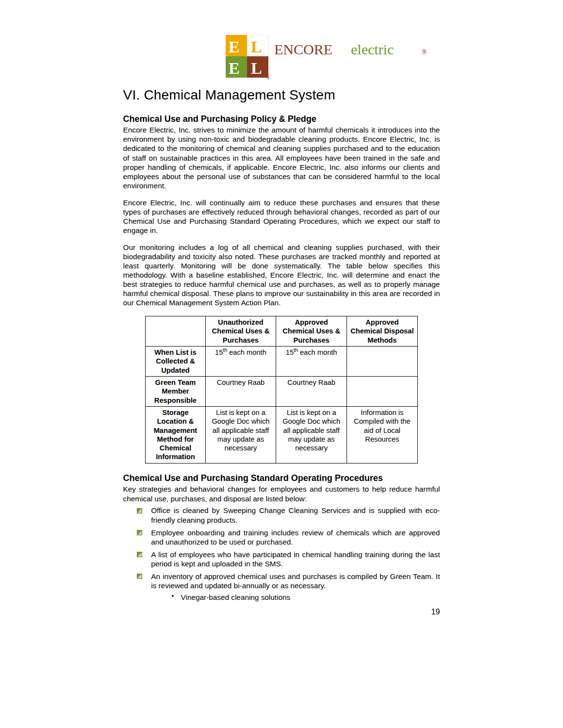E L E L ENCORE electric ® ®
VI. Chemical Management System
Chemical Use and Purchasing Policy & Pledge
Encore Electric, Inc. strives to minimize the amount of harmful chemicals it introduces into the environment by using non-toxic and biodegradable cleaning products. Encore Electric, Inc. is dedicated to the monitoring of chemical and cleaning supplies purchased and to the education of staff on sustainable practices in this area. All employees have been trained in the safe and proper handling of chemicals, if applicable. Encore Electric, Inc. also informs our clients and employees about the personal use of substances that can be considered harmful to the local environment.
Encore Electric, Inc. will continually aim to reduce these purchases and ensures that these types of purchases are effectively reduced through behavioral changes, recorded as part of our Chemical Use and Purchasing Standard Operating Procedures, which we expect our staff to engage in.
Our monitoring includes a log of all chemical and cleaning supplies purchased, with their biodegradability and toxicity also noted. These purchases are tracked monthly and reported at least quarterly. Monitoring will be done systematically. The table below specifies this methodology. With a baseline established, Encore Electric, Inc. will determine and enact the best strategies to reduce harmful chemical use and purchases, as well as to properly manage harmful chemical disposal. These plans to improve our sustainability in this area are recorded in our Chemical Management System Action Plan.
| | Unauthorized Chemical Uses & Purchases | Approved Chemical Uses & Purchases | Approved Chemical Disposal Methods |
| --- | --- | --- | --- |
| When List is Collected & Updated | 15 th each month | 15 th each month | |
| Green Team Member Responsible | Courtney Raab | Courtney Raab | |
| Storage Location & Management Method for Chemical Information | List is kept on a Google Doc which all applicable staff may update as necessary | List is kept on a Google Doc which all applicable staff may update as necessary | Information is Compiled with the aid of Local Resources |
Chemical Use and Purchasing Standard Operating Procedures
Key strategies and behavioral changes for employees and customers to help reduce harmful chemical use, purchases, and disposal are listed below:
Office is cleaned by Sweeping Change Cleaning Services and is supplied with eco-friendly cleaning products.
Employee onboarding and training includes review of chemicals which are approved and unauthorized to be used or purchased.
A list of employees who have participated in chemical handling training during the last period is kept and uploaded in the SMS.
An inventory of approved chemical uses and purchases is compiled by Green Team. It is reviewed and updated bi-annually or as necessary.
Vinegar-based cleaning solutions
19